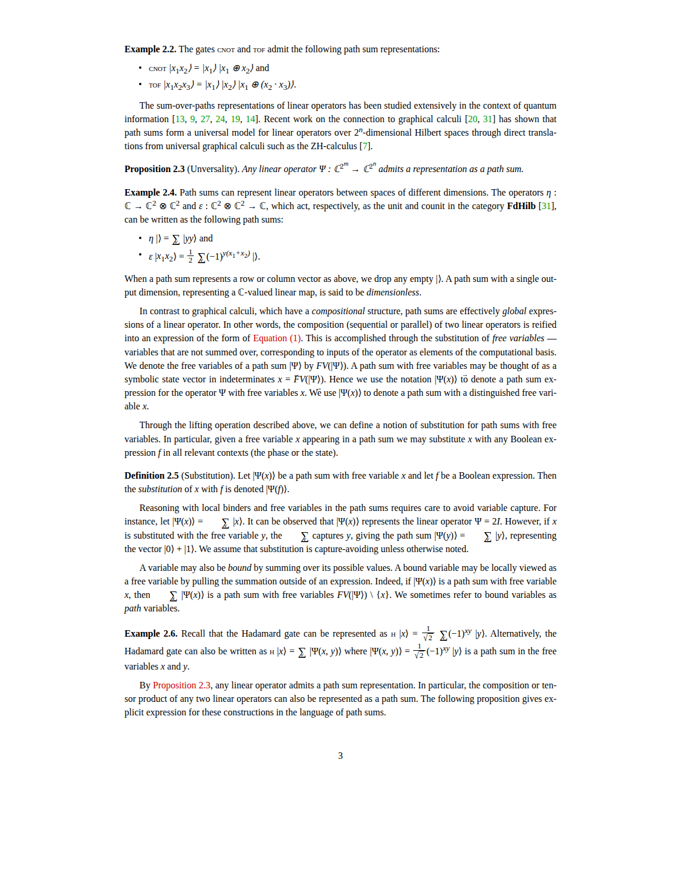Example 2.2. The gates cnot and tof admit the following path sum representations:
cnot |x1x2⟩ = |x1⟩ |x1 ⊕ x2⟩ and
tof |x1x2x3⟩ = |x1⟩ |x2⟩ |x1 ⊕ (x2 · x3)⟩.
The sum-over-paths representations of linear operators has been studied extensively in the context of quantum information [13, 9, 27, 24, 19, 14]. Recent work on the connection to graphical calculi [20, 31] has shown that path sums form a universal model for linear operators over 2n-dimensional Hilbert spaces through direct translations from universal graphical calculi such as the ZH-calculus [7].
Proposition 2.3 (Unversality). Any linear operator Ψ : ℂ2m → ℂ2n admits a representation as a path sum.
Example 2.4. Path sums can represent linear operators between spaces of different dimensions. The operators η : ℂ → ℂ2 ⊗ ℂ2 and ε : ℂ2 ⊗ ℂ2 → ℂ, which act, respectively, as the unit and counit in the category FdHilb [31], can be written as the following path sums:
η |⟩ = ∑y |yy⟩ and
ε |x1x2⟩ = 12 ∑y(−1)y(x1+x2) |⟩.
When a path sum represents a row or column vector as above, we drop any empty |⟩. A path sum with a single output dimension, representing a ℂ-valued linear map, is said to be dimensionless.
In contrast to graphical calculi, which have a compositional structure, path sums are effectively global expressions of a linear operator. In other words, the composition (sequential or parallel) of two linear operators is reified into an expression of the form of Equation (1). This is accomplished through the substitution of free variables — variables that are not summed over, corresponding to inputs of the operator as elements of the computational basis. We denote the free variables of a path sum |Ψ⟩ by FV(|Ψ⟩). A path sum with free variables may be thought of as a symbolic state vector in indeterminates x = FV(|Ψ⟩). Hence we use the notation |Ψ(x)⟩ to denote a path sum expression for the operator Ψ with free variables x. We use |Ψ(x)⟩ to denote a path sum with a distinguished free variable x.
Through the lifting operation described above, we can define a notion of substitution for path sums with free variables. In particular, given a free variable x appearing in a path sum we may substitute x with any Boolean expression f in all relevant contexts (the phase or the state).
Definition 2.5 (Substitution). Let |Ψ(x)⟩ be a path sum with free variable x and let f be a Boolean expression. Then the substitution of x with f is denoted |Ψ(f)⟩.
Reasoning with local binders and free variables in the path sums requires care to avoid variable capture. For instance, let |Ψ(x)⟩ = ∑y |x⟩. It can be observed that |Ψ(x)⟩ represents the linear operator Ψ = 2I. However, if x is substituted with the free variable y, the ∑y captures y, giving the path sum |Ψ(y)⟩ = ∑y |y⟩, representing the vector |0⟩ + |1⟩. We assume that substitution is capture-avoiding unless otherwise noted.
A variable may also be bound by summing over its possible values. A bound variable may be locally viewed as a free variable by pulling the summation outside of an expression. Indeed, if |Ψ(x)⟩ is a path sum with free variable x, then ∑x |Ψ(x)⟩ is a path sum with free variables FV(|Ψ⟩) \ {x}. We sometimes refer to bound variables as path variables.
Example 2.6. Recall that the Hadamard gate can be represented as h |x⟩ = 1√2 ∑y(−1)xy |y⟩. Alternatively, the Hadamard gate can also be written as h |x⟩ = ∑y |Ψ(x, y)⟩ where |Ψ(x, y)⟩ = 1√2(−1)xy |y⟩ is a path sum in the free variables x and y.
By Proposition 2.3, any linear operator admits a path sum representation. In particular, the composition or tensor product of any two linear operators can also be represented as a path sum. The following proposition gives explicit expression for these constructions in the language of path sums.
3